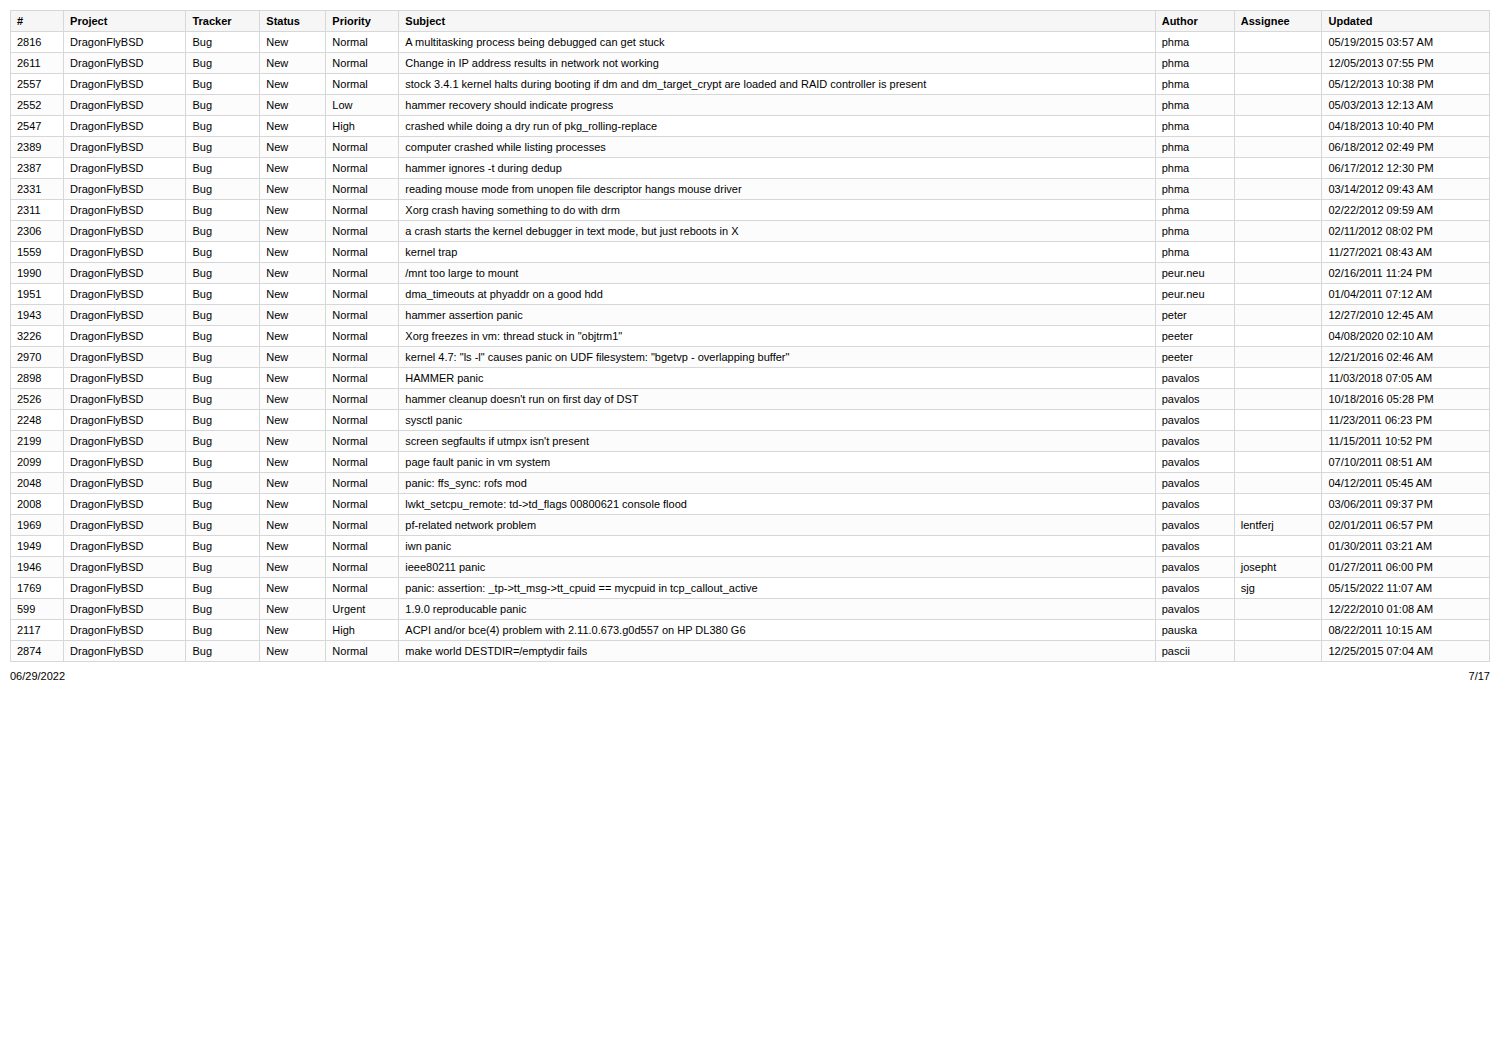| # | Project | Tracker | Status | Priority | Subject | Author | Assignee | Updated |
| --- | --- | --- | --- | --- | --- | --- | --- | --- |
| 2816 | DragonFlyBSD | Bug | New | Normal | A multitasking process being debugged can get stuck | phma | | 05/19/2015 03:57 AM |
| 2611 | DragonFlyBSD | Bug | New | Normal | Change in IP address results in network not working | phma | | 12/05/2013 07:55 PM |
| 2557 | DragonFlyBSD | Bug | New | Normal | stock 3.4.1 kernel halts during booting if dm and dm_target_crypt are loaded and RAID controller is present | phma | | 05/12/2013 10:38 PM |
| 2552 | DragonFlyBSD | Bug | New | Low | hammer recovery should indicate progress | phma | | 05/03/2013 12:13 AM |
| 2547 | DragonFlyBSD | Bug | New | High | crashed while doing a dry run of pkg_rolling-replace | phma | | 04/18/2013 10:40 PM |
| 2389 | DragonFlyBSD | Bug | New | Normal | computer crashed while listing processes | phma | | 06/18/2012 02:49 PM |
| 2387 | DragonFlyBSD | Bug | New | Normal | hammer ignores -t during dedup | phma | | 06/17/2012 12:30 PM |
| 2331 | DragonFlyBSD | Bug | New | Normal | reading mouse mode from unopen file descriptor hangs mouse driver | phma | | 03/14/2012 09:43 AM |
| 2311 | DragonFlyBSD | Bug | New | Normal | Xorg crash having something to do with drm | phma | | 02/22/2012 09:59 AM |
| 2306 | DragonFlyBSD | Bug | New | Normal | a crash starts the kernel debugger in text mode, but just reboots in X | phma | | 02/11/2012 08:02 PM |
| 1559 | DragonFlyBSD | Bug | New | Normal | kernel trap | phma | | 11/27/2021 08:43 AM |
| 1990 | DragonFlyBSD | Bug | New | Normal | /mnt too large to mount | peur.neu | | 02/16/2011 11:24 PM |
| 1951 | DragonFlyBSD | Bug | New | Normal | dma_timeouts at phyaddr on a good hdd | peur.neu | | 01/04/2011 07:12 AM |
| 1943 | DragonFlyBSD | Bug | New | Normal | hammer assertion panic | peter | | 12/27/2010 12:45 AM |
| 3226 | DragonFlyBSD | Bug | New | Normal | Xorg freezes in vm: thread stuck in "objtrm1" | peeter | | 04/08/2020 02:10 AM |
| 2970 | DragonFlyBSD | Bug | New | Normal | kernel 4.7: "ls -l" causes panic on UDF filesystem: "bgetvp - overlapping buffer" | peeter | | 12/21/2016 02:46 AM |
| 2898 | DragonFlyBSD | Bug | New | Normal | HAMMER panic | pavalos | | 11/03/2018 07:05 AM |
| 2526 | DragonFlyBSD | Bug | New | Normal | hammer cleanup doesn't run on first day of DST | pavalos | | 10/18/2016 05:28 PM |
| 2248 | DragonFlyBSD | Bug | New | Normal | sysctl panic | pavalos | | 11/23/2011 06:23 PM |
| 2199 | DragonFlyBSD | Bug | New | Normal | screen segfaults if utmpx isn't present | pavalos | | 11/15/2011 10:52 PM |
| 2099 | DragonFlyBSD | Bug | New | Normal | page fault panic in vm system | pavalos | | 07/10/2011 08:51 AM |
| 2048 | DragonFlyBSD | Bug | New | Normal | panic: ffs_sync: rofs mod | pavalos | | 04/12/2011 05:45 AM |
| 2008 | DragonFlyBSD | Bug | New | Normal | lwkt_setcpu_remote: td->td_flags 00800621 console flood | pavalos | | 03/06/2011 09:37 PM |
| 1969 | DragonFlyBSD | Bug | New | Normal | pf-related network problem | pavalos | lentferj | 02/01/2011 06:57 PM |
| 1949 | DragonFlyBSD | Bug | New | Normal | iwn panic | pavalos | | 01/30/2011 03:21 AM |
| 1946 | DragonFlyBSD | Bug | New | Normal | ieee80211 panic | pavalos | josepht | 01/27/2011 06:00 PM |
| 1769 | DragonFlyBSD | Bug | New | Normal | panic: assertion: _tp->tt_msg->tt_cpuid == mycpuid in tcp_callout_active | pavalos | sjg | 05/15/2022 11:07 AM |
| 599 | DragonFlyBSD | Bug | New | Urgent | 1.9.0 reproducable panic | pavalos | | 12/22/2010 01:08 AM |
| 2117 | DragonFlyBSD | Bug | New | High | ACPI and/or bce(4) problem with 2.11.0.673.g0d557 on HP DL380 G6 | pauska | | 08/22/2011 10:15 AM |
| 2874 | DragonFlyBSD | Bug | New | Normal | make world DESTDIR=/emptydir fails | pascii | | 12/25/2015 07:04 AM |
06/29/2022 7/17